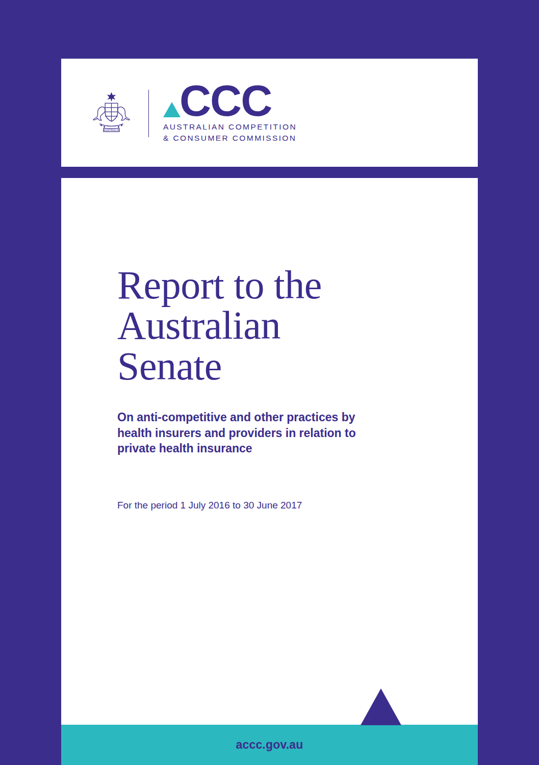AUSTRALIA
CCC
Australian Competition
& Consumer Commission
Report to the
Australian
Senate
On anti-competitive and other practices by health insurers and providers in relation to private health insurance
For the period 1 July 2016 to 30 June 2017
accc.gov.au